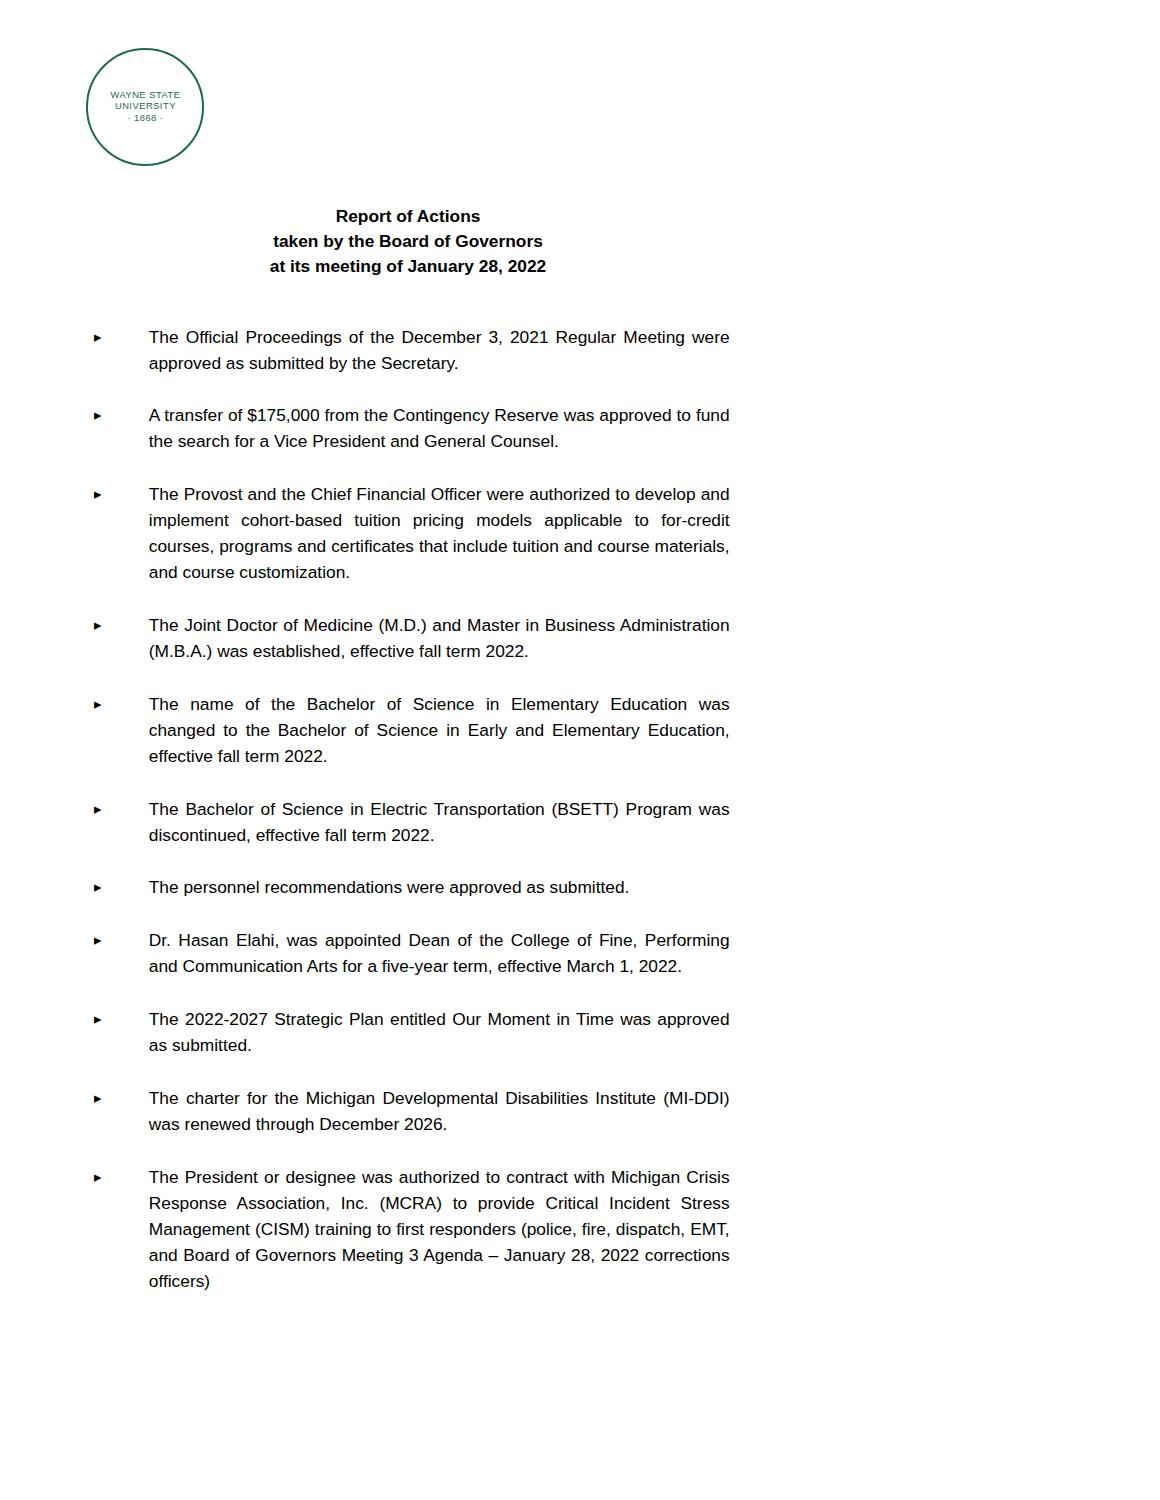WAYNE STATE UNIVERSITY
· 1868 ·
Report of Actions
taken by the Board of Governors
at its meeting of January 28, 2022
The Official Proceedings of the December 3, 2021 Regular Meeting were approved as submitted by the Secretary.
A transfer of $175,000 from the Contingency Reserve was approved to fund the search for a Vice President and General Counsel.
The Provost and the Chief Financial Officer were authorized to develop and implement cohort-based tuition pricing models applicable to for-credit courses, programs and certificates that include tuition and course materials, and course customization.
The Joint Doctor of Medicine (M.D.) and Master in Business Administration (M.B.A.) was established, effective fall term 2022.
The name of the Bachelor of Science in Elementary Education was changed to the Bachelor of Science in Early and Elementary Education, effective fall term 2022.
The Bachelor of Science in Electric Transportation (BSETT) Program was discontinued, effective fall term 2022.
The personnel recommendations were approved as submitted.
Dr. Hasan Elahi, was appointed Dean of the College of Fine, Performing and Communication Arts for a five-year term, effective March 1, 2022.
The 2022-2027 Strategic Plan entitled Our Moment in Time was approved as submitted.
The charter for the Michigan Developmental Disabilities Institute (MI-DDI) was renewed through December 2026.
The President or designee was authorized to contract with Michigan Crisis Response Association, Inc. (MCRA) to provide Critical Incident Stress Management (CISM) training to first responders (police, fire, dispatch, EMT, and Board of Governors Meeting 3 Agenda – January 28, 2022 corrections officers)